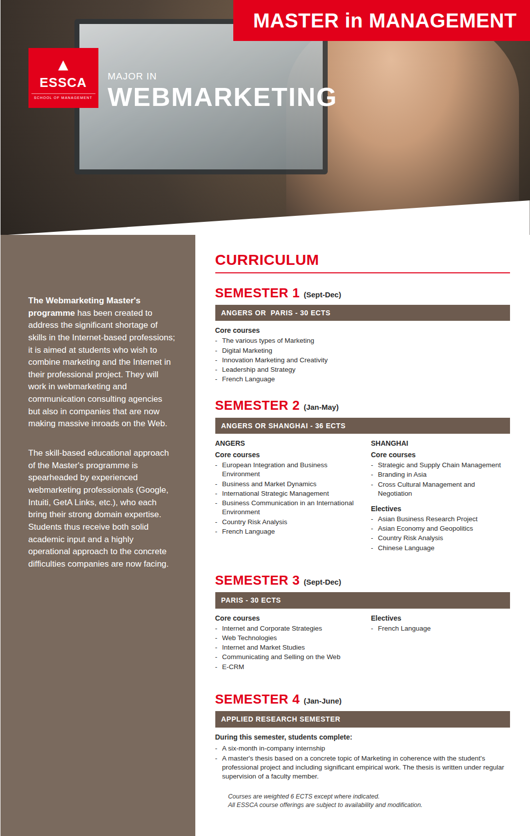MASTER in MANAGEMENT
▲
ESSCA
SCHOOL OF MANAGEMENT
MAJOR IN
WEBMARKETING
The Webmarketing Master's programme has been created to address the significant shortage of skills in the Internet-based professions; it is aimed at students who wish to combine marketing and the Internet in their professional project. They will work in webmarketing and communication consulting agencies but also in companies that are now making massive inroads on the Web.
The skill-based educational approach of the Master's programme is spearheaded by experienced webmarketing professionals (Google, Intuiti, GetA Links, etc.), who each bring their strong domain expertise. Students thus receive both solid academic input and a highly operational approach to the concrete difficulties companies are now facing.
CURRICULUM
SEMESTER 1 (Sept-Dec)
ANGERS OR PARIS - 30 ECTS
Core courses
The various types of Marketing
Digital Marketing
Innovation Marketing and Creativity
Leadership and Strategy
French Language
SEMESTER 2 (Jan-May)
ANGERS OR SHANGHAI - 36 ECTS
ANGERS
Core courses
European Integration and Business Environment
Business and Market Dynamics
International Strategic Management
Business Communication in an International Environment
Country Risk Analysis
French Language
SHANGHAI
Core courses
Strategic and Supply Chain Management
Branding in Asia
Cross Cultural Management and Negotiation
Electives
Asian Business Research Project
Asian Economy and Geopolitics
Country Risk Analysis
Chinese Language
SEMESTER 3 (Sept-Dec)
PARIS - 30 ECTS
Core courses
Internet and Corporate Strategies
Web Technologies
Internet and Market Studies
Communicating and Selling on the Web
E-CRM
Electives
French Language
SEMESTER 4 (Jan-June)
APPLIED RESEARCH SEMESTER
During this semester, students complete:
A six-month in-company internship
A master's thesis based on a concrete topic of Marketing in coherence with the student's professional project and including significant empirical work. The thesis is written under regular supervision of a faculty member.
Courses are weighted 6 ECTS except where indicated.
All ESSCA course offerings are subject to availability and modification.